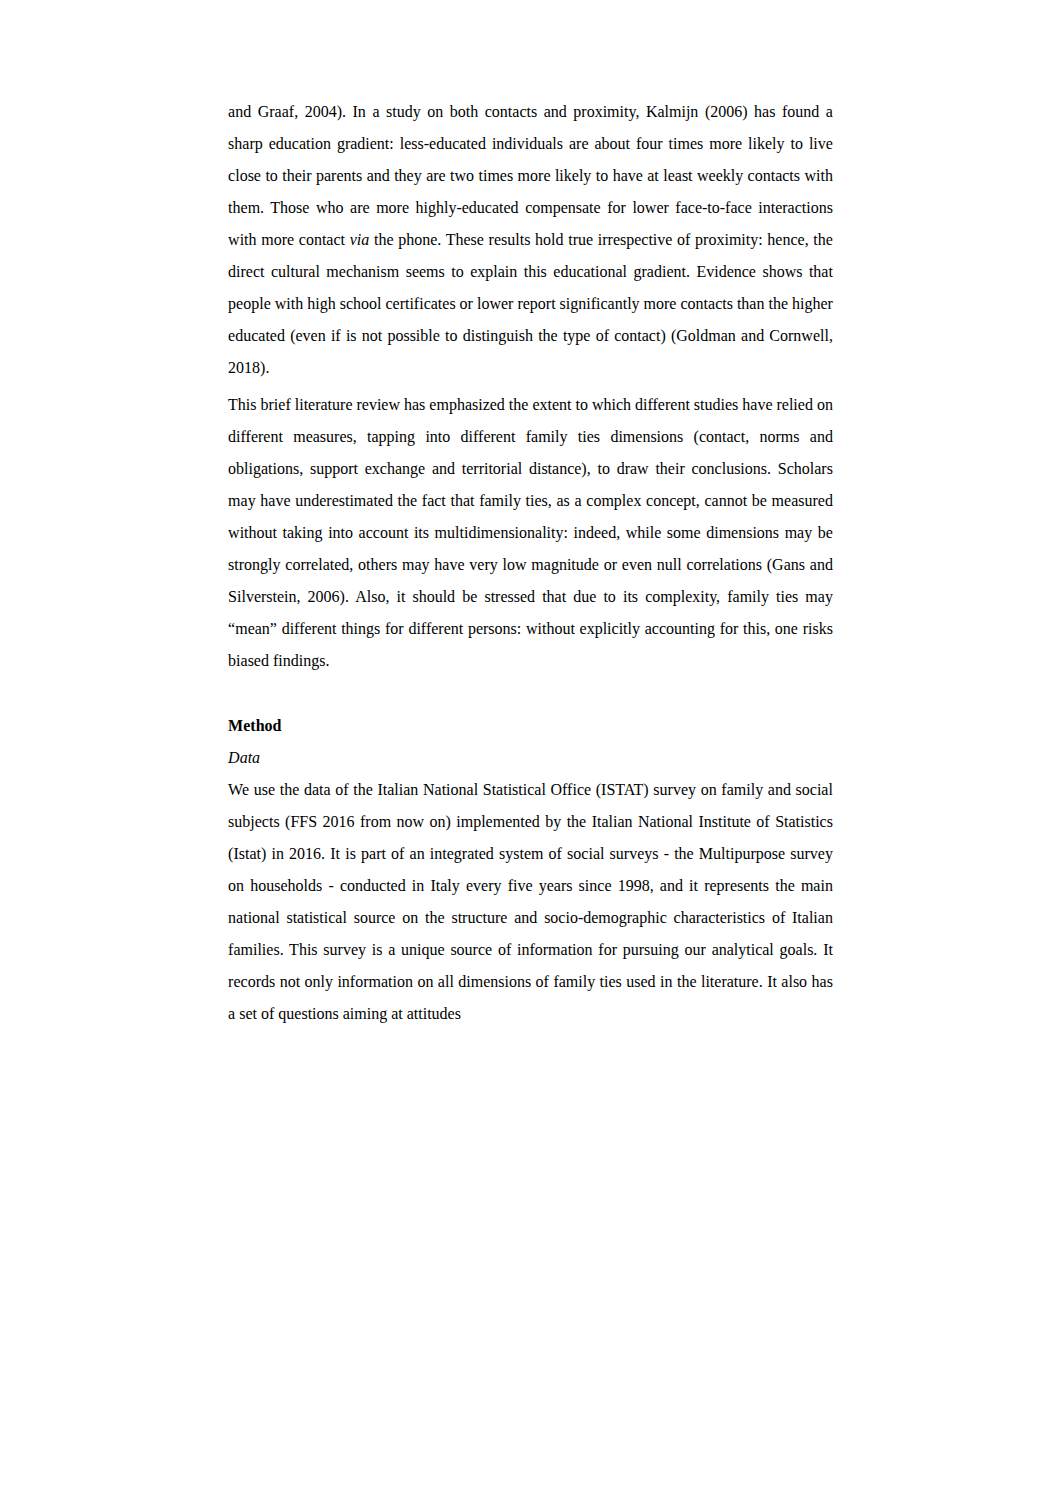and Graaf, 2004). In a study on both contacts and proximity, Kalmijn (2006) has found a sharp education gradient: less-educated individuals are about four times more likely to live close to their parents and they are two times more likely to have at least weekly contacts with them. Those who are more highly-educated compensate for lower face-to-face interactions with more contact via the phone. These results hold true irrespective of proximity: hence, the direct cultural mechanism seems to explain this educational gradient. Evidence shows that people with high school certificates or lower report significantly more contacts than the higher educated (even if is not possible to distinguish the type of contact) (Goldman and Cornwell, 2018).
This brief literature review has emphasized the extent to which different studies have relied on different measures, tapping into different family ties dimensions (contact, norms and obligations, support exchange and territorial distance), to draw their conclusions. Scholars may have underestimated the fact that family ties, as a complex concept, cannot be measured without taking into account its multidimensionality: indeed, while some dimensions may be strongly correlated, others may have very low magnitude or even null correlations (Gans and Silverstein, 2006). Also, it should be stressed that due to its complexity, family ties may “mean” different things for different persons: without explicitly accounting for this, one risks biased findings.
Method
Data
We use the data of the Italian National Statistical Office (ISTAT) survey on family and social subjects (FFS 2016 from now on) implemented by the Italian National Institute of Statistics (Istat) in 2016. It is part of an integrated system of social surveys - the Multipurpose survey on households - conducted in Italy every five years since 1998, and it represents the main national statistical source on the structure and socio-demographic characteristics of Italian families. This survey is a unique source of information for pursuing our analytical goals. It records not only information on all dimensions of family ties used in the literature. It also has a set of questions aiming at attitudes